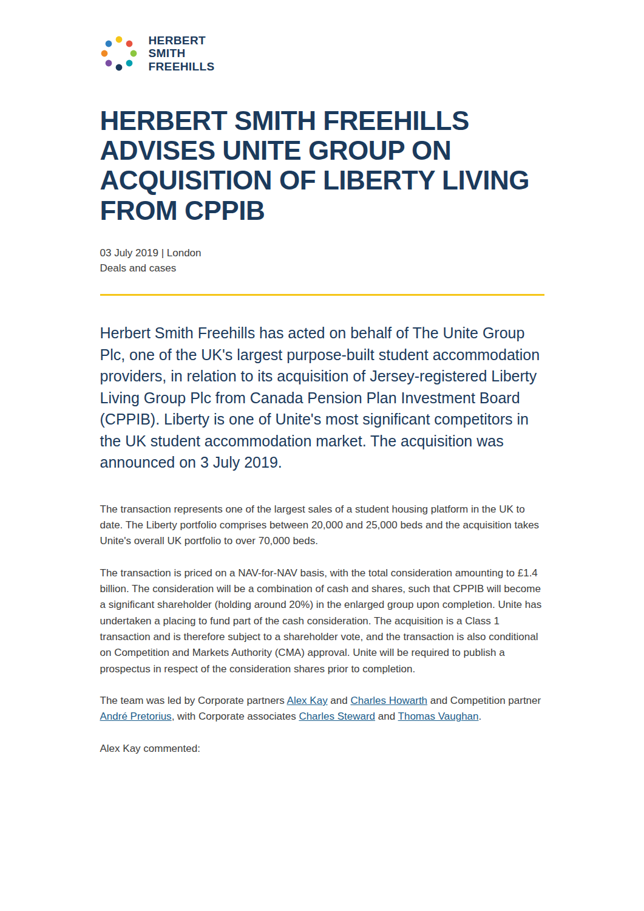Herbert
Smith
Freehills
Herbert Smith Freehills advises Unite Group on acquisition of Liberty Living from CPPIB
03 July 2019 | London Deals and cases
Herbert Smith Freehills has acted on behalf of The Unite Group Plc, one of the UK's largest purpose-built student accommodation providers, in relation to its acquisition of Jersey-registered Liberty Living Group Plc from Canada Pension Plan Investment Board (CPPIB). Liberty is one of Unite's most significant competitors in the UK student accommodation market. The acquisition was announced on 3 July 2019.
The transaction represents one of the largest sales of a student housing platform in the UK to date. The Liberty portfolio comprises between 20,000 and 25,000 beds and the acquisition takes Unite's overall UK portfolio to over 70,000 beds.
The transaction is priced on a NAV-for-NAV basis, with the total consideration amounting to £1.4 billion. The consideration will be a combination of cash and shares, such that CPPIB will become a significant shareholder (holding around 20%) in the enlarged group upon completion. Unite has undertaken a placing to fund part of the cash consideration. The acquisition is a Class 1 transaction and is therefore subject to a shareholder vote, and the transaction is also conditional on Competition and Markets Authority (CMA) approval. Unite will be required to publish a prospectus in respect of the consideration shares prior to completion.
The team was led by Corporate partners Alex Kay and Charles Howarth and Competition partner André Pretorius, with Corporate associates Charles Steward and Thomas Vaughan.
Alex Kay commented: